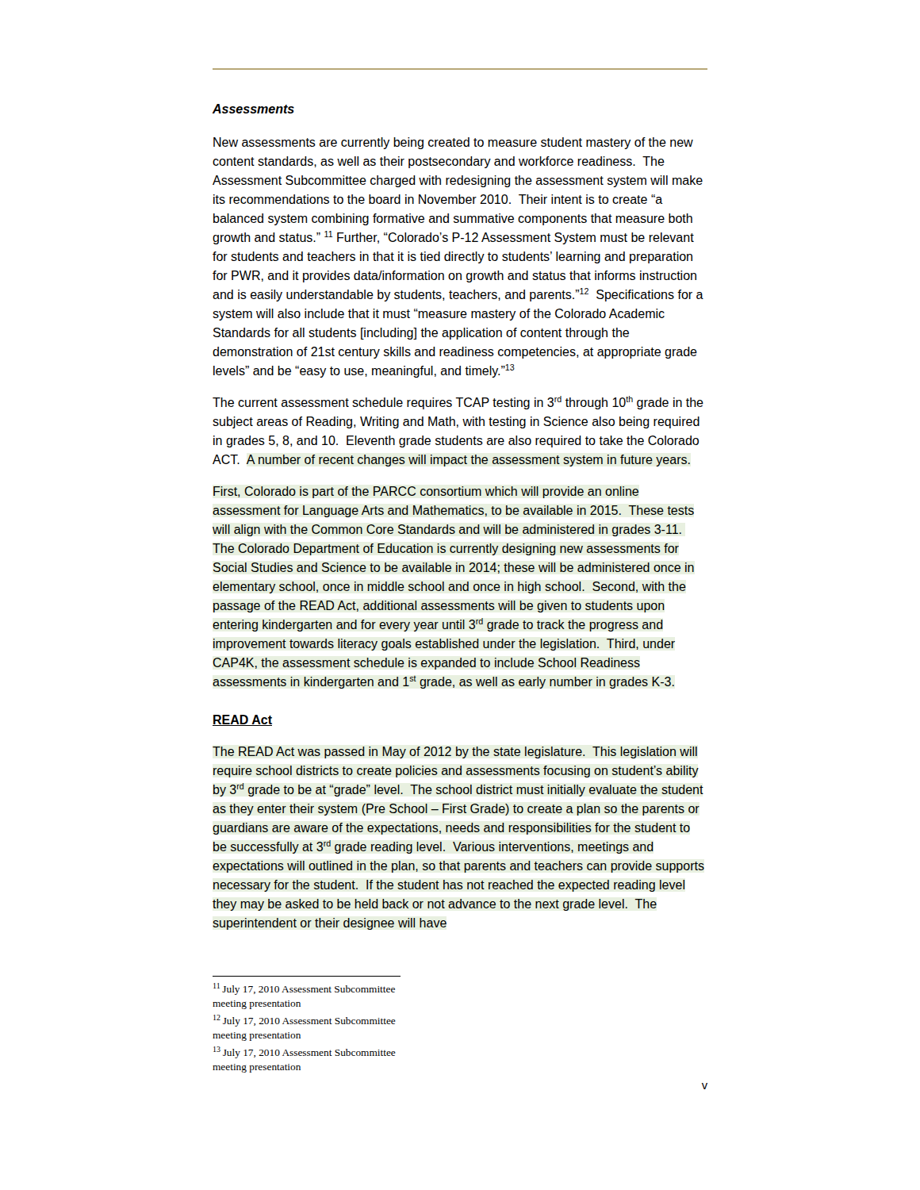Assessments
New assessments are currently being created to measure student mastery of the new content standards, as well as their postsecondary and workforce readiness. The Assessment Subcommittee charged with redesigning the assessment system will make its recommendations to the board in November 2010. Their intent is to create “a balanced system combining formative and summative components that measure both growth and status.” 11 Further, “Colorado’s P-12 Assessment System must be relevant for students and teachers in that it is tied directly to students’ learning and preparation for PWR, and it provides data/information on growth and status that informs instruction and is easily understandable by students, teachers, and parents.”12 Specifications for a system will also include that it must “measure mastery of the Colorado Academic Standards for all students [including] the application of content through the demonstration of 21st century skills and readiness competencies, at appropriate grade levels” and be “easy to use, meaningful, and timely.”13
The current assessment schedule requires TCAP testing in 3rd through 10th grade in the subject areas of Reading, Writing and Math, with testing in Science also being required in grades 5, 8, and 10. Eleventh grade students are also required to take the Colorado ACT. A number of recent changes will impact the assessment system in future years.
First, Colorado is part of the PARCC consortium which will provide an online assessment for Language Arts and Mathematics, to be available in 2015. These tests will align with the Common Core Standards and will be administered in grades 3-11. The Colorado Department of Education is currently designing new assessments for Social Studies and Science to be available in 2014; these will be administered once in elementary school, once in middle school and once in high school. Second, with the passage of the READ Act, additional assessments will be given to students upon entering kindergarten and for every year until 3rd grade to track the progress and improvement towards literacy goals established under the legislation. Third, under CAP4K, the assessment schedule is expanded to include School Readiness assessments in kindergarten and 1st grade, as well as early number in grades K-3.
READ Act
The READ Act was passed in May of 2012 by the state legislature. This legislation will require school districts to create policies and assessments focusing on student’s ability by 3rd grade to be at “grade” level. The school district must initially evaluate the student as they enter their system (Pre School – First Grade) to create a plan so the parents or guardians are aware of the expectations, needs and responsibilities for the student to be successfully at 3rd grade reading level. Various interventions, meetings and expectations will outlined in the plan, so that parents and teachers can provide supports necessary for the student. If the student has not reached the expected reading level they may be asked to be held back or not advance to the next grade level. The superintendent or their designee will have
11 July 17, 2010 Assessment Subcommittee meeting presentation
12 July 17, 2010 Assessment Subcommittee meeting presentation
13 July 17, 2010 Assessment Subcommittee meeting presentation
v